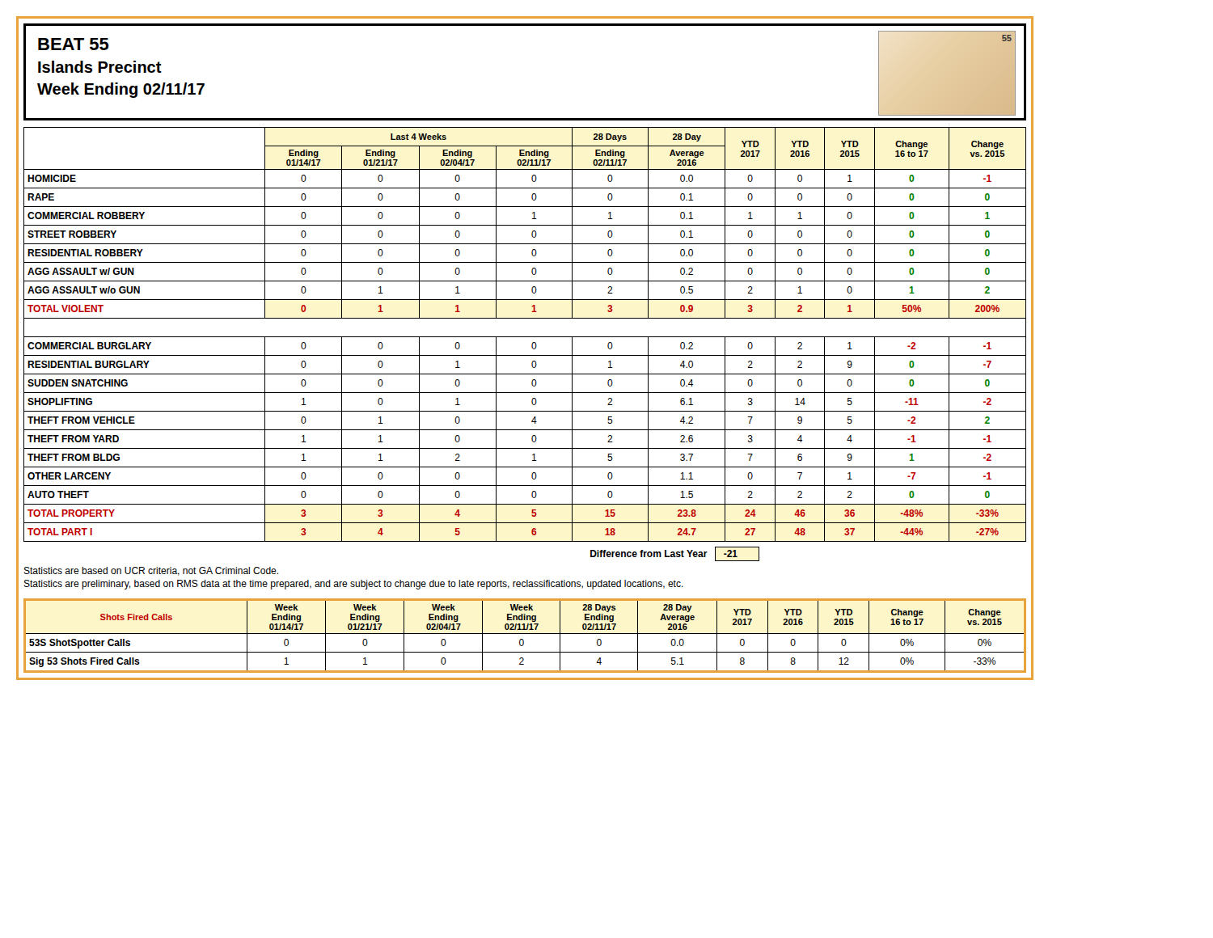BEAT 55
Islands Precinct
Week Ending 02/11/17
55
| | Last 4 Weeks | 28 Days | 28 Day | YTD 2017 | YTD 2016 | YTD 2015 | Change 16 to 17 | Change vs. 2015 |
| --- | --- | --- | --- | --- | --- | --- | --- | --- |
| Ending 01/14/17 | Ending 01/21/17 | Ending 02/04/17 | Ending 02/11/17 | Ending 02/11/17 | Average 2016 |
| HOMICIDE | 0 | 0 | 0 | 0 | 0 | 0.0 | 0 | 0 | 1 | 0 | -1 |
| RAPE | 0 | 0 | 0 | 0 | 0 | 0.1 | 0 | 0 | 0 | 0 | 0 |
| COMMERCIAL ROBBERY | 0 | 0 | 0 | 1 | 1 | 0.1 | 1 | 1 | 0 | 0 | 1 |
| STREET ROBBERY | 0 | 0 | 0 | 0 | 0 | 0.1 | 0 | 0 | 0 | 0 | 0 |
| RESIDENTIAL ROBBERY | 0 | 0 | 0 | 0 | 0 | 0.0 | 0 | 0 | 0 | 0 | 0 |
| AGG ASSAULT w/ GUN | 0 | 0 | 0 | 0 | 0 | 0.2 | 0 | 0 | 0 | 0 | 0 |
| AGG ASSAULT w/o GUN | 0 | 1 | 1 | 0 | 2 | 0.5 | 2 | 1 | 0 | 1 | 2 |
| TOTAL VIOLENT | 0 | 1 | 1 | 1 | 3 | 0.9 | 3 | 2 | 1 | 50% | 200% |
| COMMERCIAL BURGLARY | 0 | 0 | 0 | 0 | 0 | 0.2 | 0 | 2 | 1 | -2 | -1 |
| RESIDENTIAL BURGLARY | 0 | 0 | 1 | 0 | 1 | 4.0 | 2 | 2 | 9 | 0 | -7 |
| SUDDEN SNATCHING | 0 | 0 | 0 | 0 | 0 | 0.4 | 0 | 0 | 0 | 0 | 0 |
| SHOPLIFTING | 1 | 0 | 1 | 0 | 2 | 6.1 | 3 | 14 | 5 | -11 | -2 |
| THEFT FROM VEHICLE | 0 | 1 | 0 | 4 | 5 | 4.2 | 7 | 9 | 5 | -2 | 2 |
| THEFT FROM YARD | 1 | 1 | 0 | 0 | 2 | 2.6 | 3 | 4 | 4 | -1 | -1 |
| THEFT FROM BLDG | 1 | 1 | 2 | 1 | 5 | 3.7 | 7 | 6 | 9 | 1 | -2 |
| OTHER LARCENY | 0 | 0 | 0 | 0 | 0 | 1.1 | 0 | 7 | 1 | -7 | -1 |
| AUTO THEFT | 0 | 0 | 0 | 0 | 0 | 1.5 | 2 | 2 | 2 | 0 | 0 |
| TOTAL PROPERTY | 3 | 3 | 4 | 5 | 15 | 23.8 | 24 | 46 | 36 | -48% | -33% |
| TOTAL PART I | 3 | 4 | 5 | 6 | 18 | 24.7 | 27 | 48 | 37 | -44% | -27% |
Difference from Last Year -21
Statistics are based on UCR criteria, not GA Criminal Code.
Statistics are preliminary, based on RMS data at the time prepared, and are subject to change due to late reports, reclassifications, updated locations, etc.
| Shots Fired Calls | Week Ending 01/14/17 | Week Ending 01/21/17 | Week Ending 02/04/17 | Week Ending 02/11/17 | 28 Days Ending 02/11/17 | 28 Day Average 2016 | YTD 2017 | YTD 2016 | YTD 2015 | Change 16 to 17 | Change vs. 2015 |
| --- | --- | --- | --- | --- | --- | --- | --- | --- | --- | --- | --- |
| 53S ShotSpotter Calls | 0 | 0 | 0 | 0 | 0 | 0.0 | 0 | 0 | 0 | 0% | 0% |
| Sig 53 Shots Fired Calls | 1 | 1 | 0 | 2 | 4 | 5.1 | 8 | 8 | 12 | 0% | -33% |